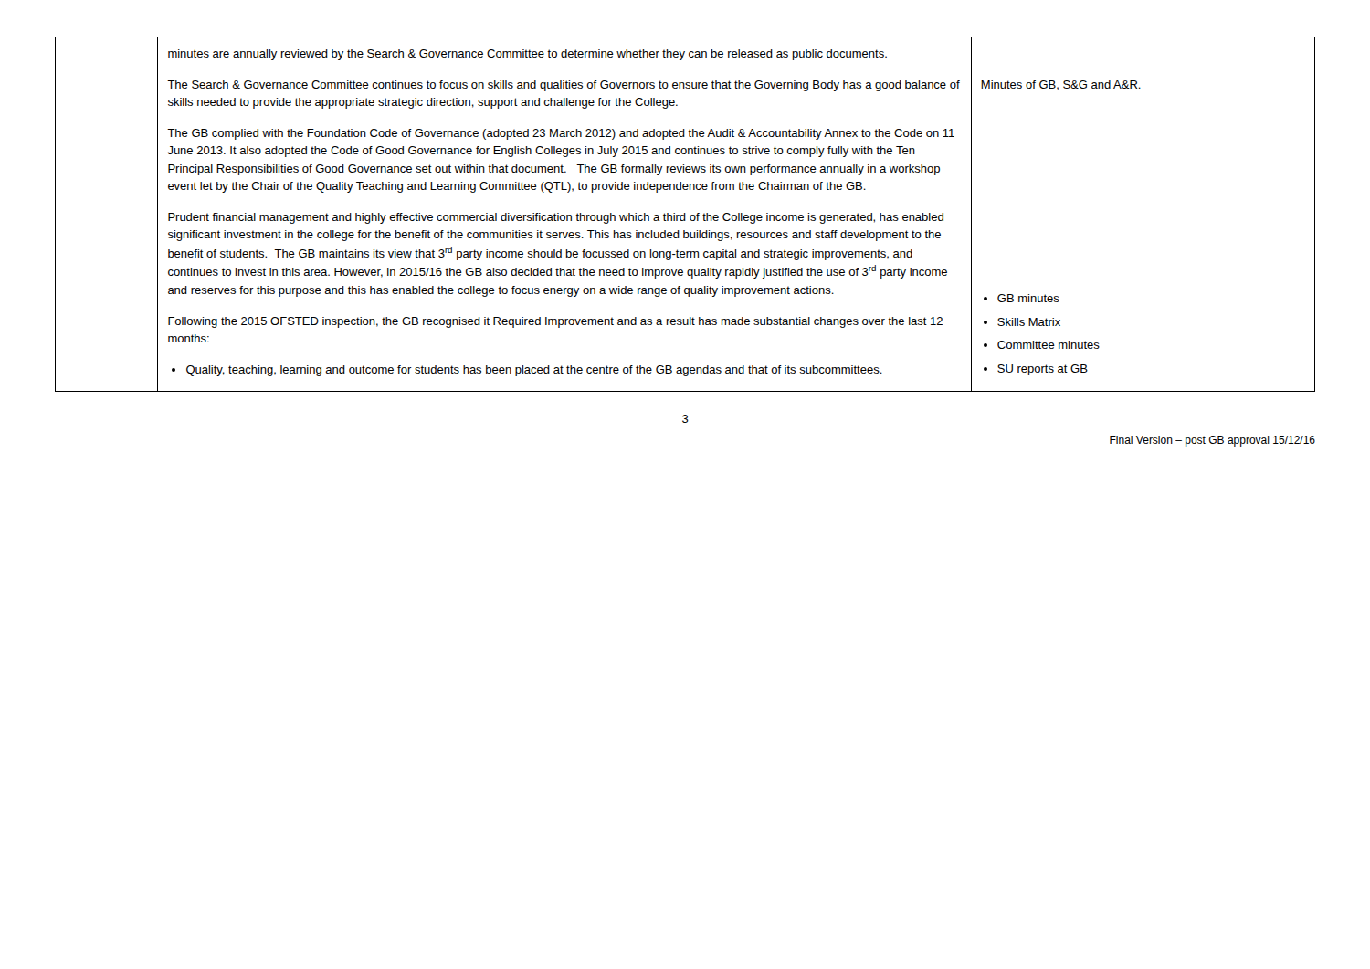| | minutes are annually reviewed by the Search & Governance Committee to determine whether they can be released as public documents. The Search & Governance Committee continues to focus on skills and qualities of Governors to ensure that the Governing Body has a good balance of skills needed to provide the appropriate strategic direction, support and challenge for the College. The GB complied with the Foundation Code of Governance (adopted 23 March 2012) and adopted the Audit & Accountability Annex to the Code on 11 June 2013. It also adopted the Code of Good Governance for English Colleges in July 2015 and continues to strive to comply fully with the Ten Principal Responsibilities of Good Governance set out within that document. The GB formally reviews its own performance annually in a workshop event let by the Chair of the Quality Teaching and Learning Committee (QTL), to provide independence from the Chairman of the GB. Prudent financial management and highly effective commercial diversification through which a third of the College income is generated, has enabled significant investment in the college for the benefit of the communities it serves. This has included buildings, resources and staff development to the benefit of students. The GB maintains its view that 3 rd party income should be focussed on long-term capital and strategic improvements, and continues to invest in this area. However, in 2015/16 the GB also decided that the need to improve quality rapidly justified the use of 3 rd party income and reserves for this purpose and this has enabled the college to focus energy on a wide range of quality improvement actions. Following the 2015 OFSTED inspection, the GB recognised it Required Improvement and as a result has made substantial changes over the last 12 months: Quality, teaching, learning and outcome for students has been placed at the centre of the GB agendas and that of its subcommittees. | Minutes of GB, S&G and A&R. GB minutes Skills Matrix Committee minutes SU reports at GB |
3
Final Version – post GB approval 15/12/16